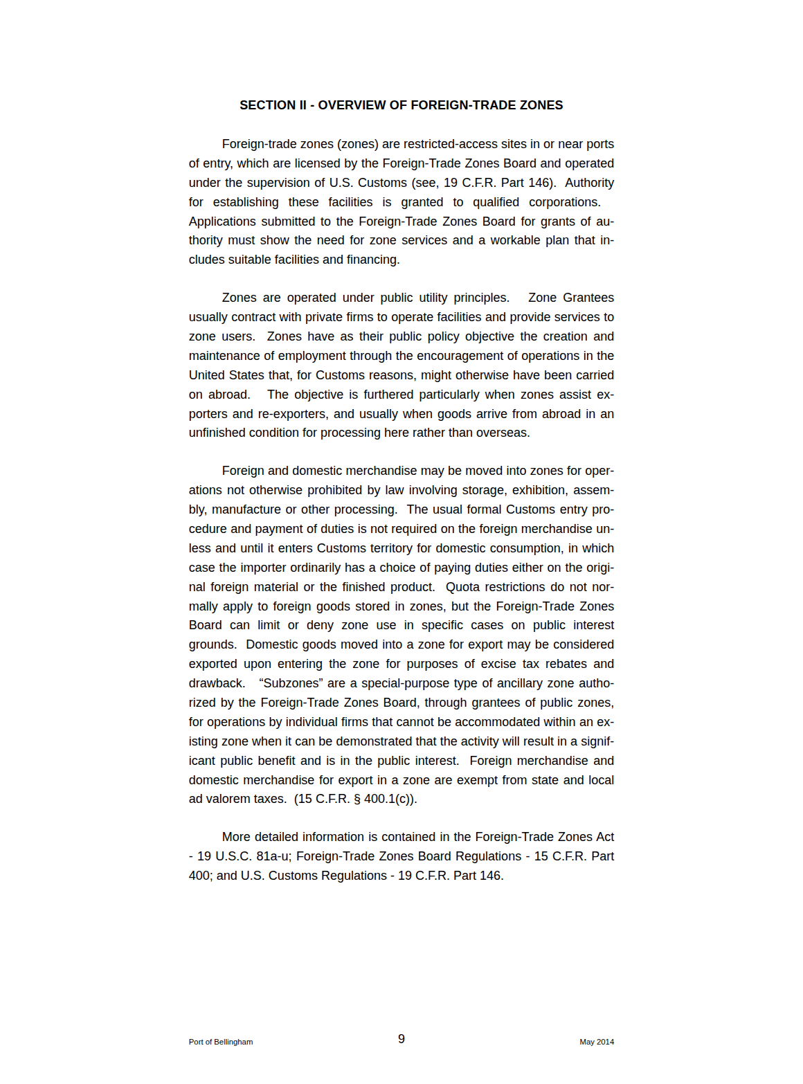SECTION II - OVERVIEW OF FOREIGN-TRADE ZONES
Foreign-trade zones (zones) are restricted-access sites in or near ports of entry, which are licensed by the Foreign-Trade Zones Board and operated under the supervision of U.S. Customs (see, 19 C.F.R. Part 146). Authority for establishing these facilities is granted to qualified corporations. Applications submitted to the Foreign-Trade Zones Board for grants of authority must show the need for zone services and a workable plan that includes suitable facilities and financing.
Zones are operated under public utility principles. Zone Grantees usually contract with private firms to operate facilities and provide services to zone users. Zones have as their public policy objective the creation and maintenance of employment through the encouragement of operations in the United States that, for Customs reasons, might otherwise have been carried on abroad. The objective is furthered particularly when zones assist exporters and re-exporters, and usually when goods arrive from abroad in an unfinished condition for processing here rather than overseas.
Foreign and domestic merchandise may be moved into zones for operations not otherwise prohibited by law involving storage, exhibition, assembly, manufacture or other processing. The usual formal Customs entry procedure and payment of duties is not required on the foreign merchandise unless and until it enters Customs territory for domestic consumption, in which case the importer ordinarily has a choice of paying duties either on the original foreign material or the finished product. Quota restrictions do not normally apply to foreign goods stored in zones, but the Foreign-Trade Zones Board can limit or deny zone use in specific cases on public interest grounds. Domestic goods moved into a zone for export may be considered exported upon entering the zone for purposes of excise tax rebates and drawback. “Subzones” are a special-purpose type of ancillary zone authorized by the Foreign-Trade Zones Board, through grantees of public zones, for operations by individual firms that cannot be accommodated within an existing zone when it can be demonstrated that the activity will result in a significant public benefit and is in the public interest. Foreign merchandise and domestic merchandise for export in a zone are exempt from state and local ad valorem taxes. (15 C.F.R. § 400.1(c)).
More detailed information is contained in the Foreign-Trade Zones Act - 19 U.S.C. 81a-u; Foreign-Trade Zones Board Regulations - 15 C.F.R. Part 400; and U.S. Customs Regulations - 19 C.F.R. Part 146.
Port of Bellingham
9
May 2014